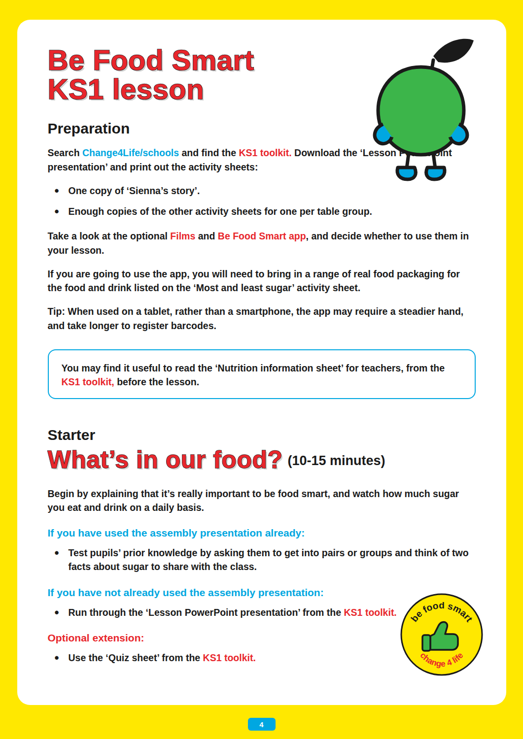Be Food Smart
KS1 lesson
Preparation
Search Change4Life/schools and find the KS1 toolkit. Download the ‘Lesson PowerPoint presentation’ and print out the activity sheets:
One copy of ‘Sienna’s story’.
Enough copies of the other activity sheets for one per table group.
Take a look at the optional Films and Be Food Smart app, and decide whether to use them in your lesson.
If you are going to use the app, you will need to bring in a range of real food packaging for the food and drink listed on the ‘Most and least sugar’ activity sheet.
Tip: When used on a tablet, rather than a smartphone, the app may require a steadier hand, and take longer to register barcodes.
You may find it useful to read the ‘Nutrition information sheet’ for teachers, from the KS1 toolkit, before the lesson.
Starter
What’s in our food?(10-15 minutes)
Begin by explaining that it’s really important to be food smart, and watch how much sugar you eat and drink on a daily basis.
If you have used the assembly presentation already:
Test pupils’ prior knowledge by asking them to get into pairs or groups and think of two facts about sugar to share with the class.
If you have not already used the assembly presentation:
Run through the ‘Lesson PowerPoint presentation’ from the KS1 toolkit.
Optional extension:
Use the ‘Quiz sheet’ from the KS1 toolkit.
be food smart change 4 life
4